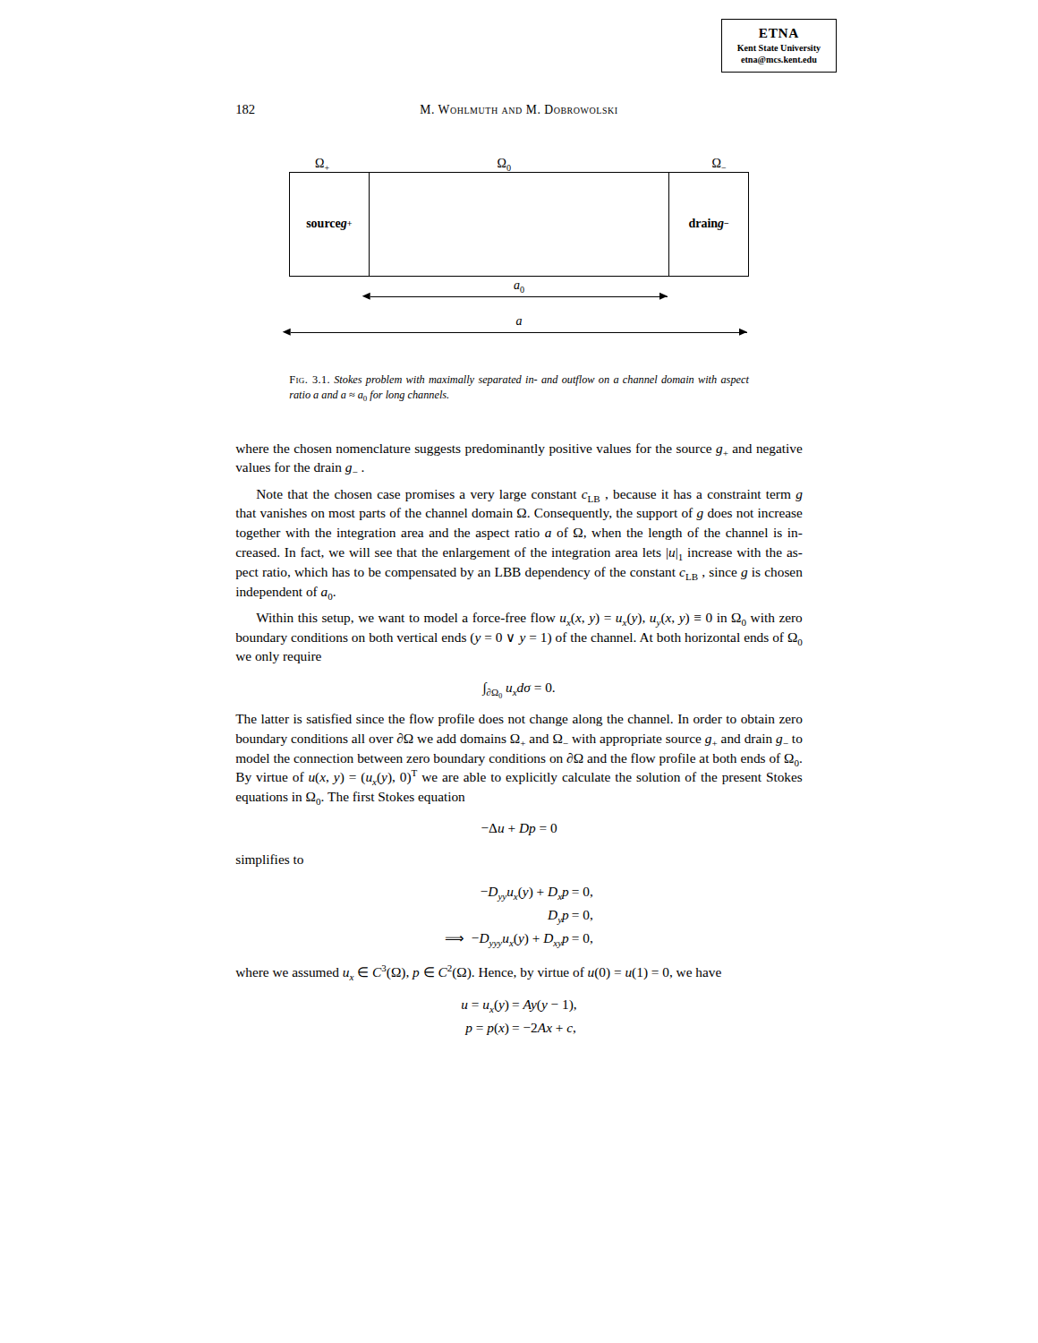ETNA
Kent State University etna@mcs.kent.edu
182
M. Wohlmuth and M. Dobrowolski
Ω+ Ω0 Ω−
source g+
drain g−
a0
a
Fig. 3.1. Stokes problem with maximally separated in- and outflow on a channel domain with aspect ratio a and a ≈ a0 for long channels.
where the chosen nomenclature suggests predominantly positive values for the source g+ and negative values for the drain g− .
Note that the chosen case promises a very large constant cLB , because it has a constraint term g that vanishes on most parts of the channel domain Ω. Consequently, the support of g does not increase together with the integration area and the aspect ratio a of Ω, when the length of the channel is increased. In fact, we will see that the enlargement of the integration area lets |u|1 increase with the aspect ratio, which has to be compensated by an LBB dependency of the constant cLB , since g is chosen independent of a0.
Within this setup, we want to model a force-free flow ux(x, y) = ux(y), uy(x, y) ≡ 0 in Ω0 with zero boundary conditions on both vertical ends (y = 0 ∨ y = 1) of the channel. At both horizontal ends of Ω0 we only require
∫∂Ω0 ux dσ = 0.
The latter is satisfied since the flow profile does not change along the channel. In order to obtain zero boundary conditions all over ∂Ω we add domains Ω+ and Ω− with appropriate source g+ and drain g− to model the connection between zero boundary conditions on ∂Ω and the flow profile at both ends of Ω0. By virtue of u(x, y) = (ux(y), 0)T we are able to explicitly calculate the solution of the present Stokes equations in Ω0. The first Stokes equation
−Δu + Dp = 0
simplifies to
−Dyyux(y) + Dxp
= 0,
Dyp
= 0,
⟹ −Dyyyux(y) + Dxyp
= 0,
where we assumed ux ∈ C3(Ω), p ∈ C2(Ω). Hence, by virtue of u(0) = u(1) = 0, we have
u = ux(y)
= Ay(y − 1),
p = p(x)
= −2Ax + c,